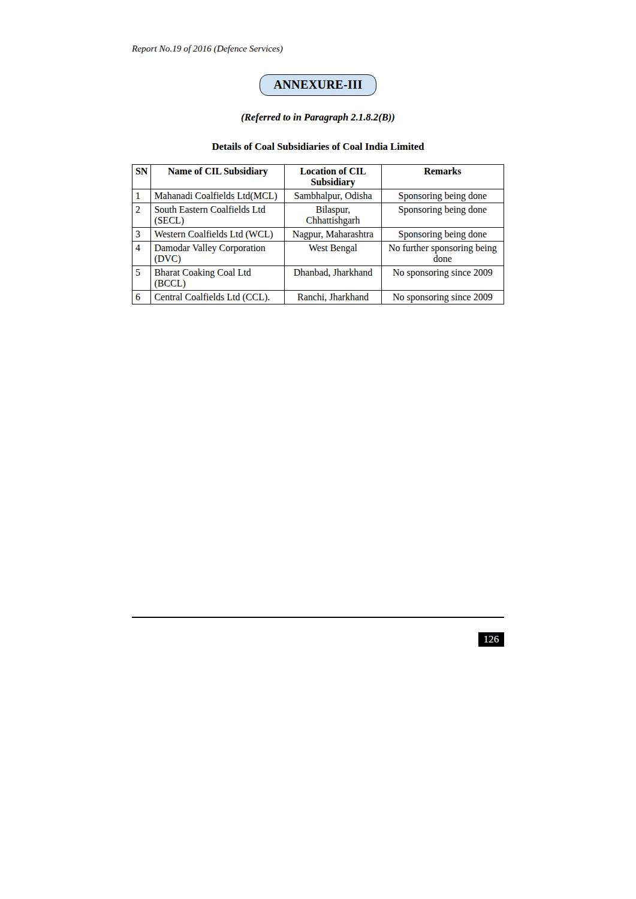Report No.19 of 2016 (Defence Services)
ANNEXURE-III
(Referred to in Paragraph 2.1.8.2(B))
Details of Coal Subsidiaries of Coal India Limited
| SN | Name of CIL Subsidiary | Location of CIL Subsidiary | Remarks |
| --- | --- | --- | --- |
| 1 | Mahanadi Coalfields Ltd(MCL) | Sambhalpur, Odisha | Sponsoring being done |
| 2 | South Eastern Coalfields Ltd (SECL) | Bilaspur, Chhattishgarh | Sponsoring being done |
| 3 | Western Coalfields Ltd (WCL) | Nagpur, Maharashtra | Sponsoring being done |
| 4 | Damodar Valley Corporation (DVC) | West Bengal | No further sponsoring being done |
| 5 | Bharat Coaking Coal Ltd (BCCL) | Dhanbad, Jharkhand | No sponsoring since 2009 |
| 6 | Central Coalfields Ltd (CCL). | Ranchi, Jharkhand | No sponsoring since 2009 |
126